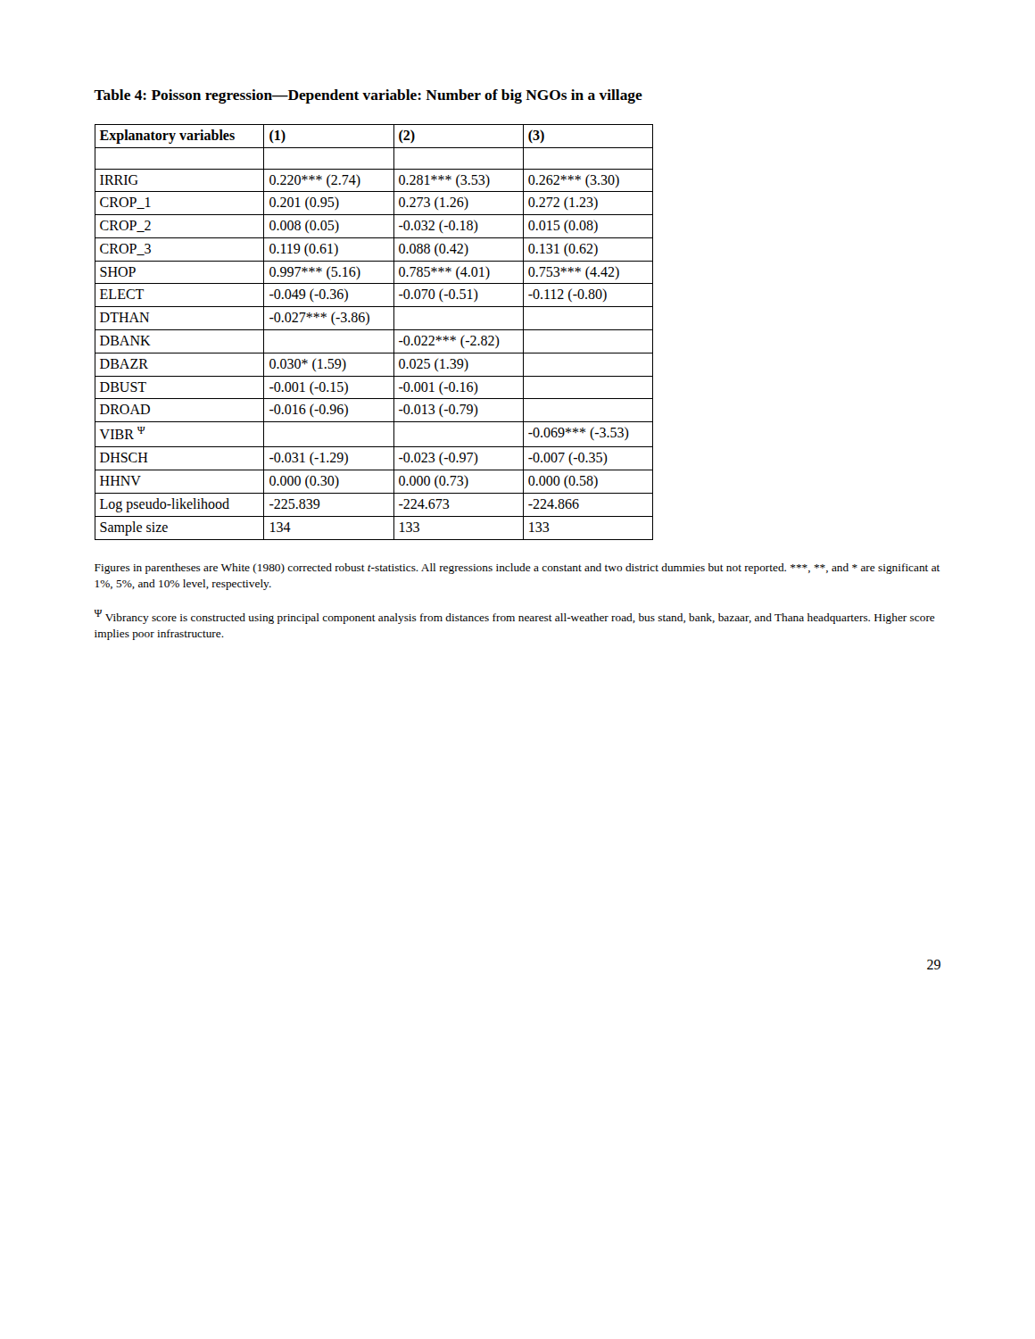Table 4: Poisson regression—Dependent variable: Number of big NGOs in a village
| Explanatory variables | (1) | (2) | (3) |
| --- | --- | --- | --- |
| IRRIG | 0.220*** (2.74) | 0.281*** (3.53) | 0.262*** (3.30) |
| CROP_1 | 0.201 (0.95) | 0.273 (1.26) | 0.272 (1.23) |
| CROP_2 | 0.008 (0.05) | -0.032 (-0.18) | 0.015 (0.08) |
| CROP_3 | 0.119 (0.61) | 0.088 (0.42) | 0.131 (0.62) |
| SHOP | 0.997*** (5.16) | 0.785*** (4.01) | 0.753*** (4.42) |
| ELECT | -0.049 (-0.36) | -0.070 (-0.51) | -0.112 (-0.80) |
| DTHAN | -0.027*** (-3.86) | | |
| DBANK | | -0.022*** (-2.82) | |
| DBAZR | 0.030* (1.59) | 0.025 (1.39) | |
| DBUST | -0.001 (-0.15) | -0.001 (-0.16) | |
| DROAD | -0.016 (-0.96) | -0.013 (-0.79) | |
| VIBR Ψ | | | -0.069*** (-3.53) |
| DHSCH | -0.031 (-1.29) | -0.023 (-0.97) | -0.007 (-0.35) |
| HHNV | 0.000 (0.30) | 0.000 (0.73) | 0.000 (0.58) |
| Log pseudo-likelihood | -225.839 | -224.673 | -224.866 |
| Sample size | 134 | 133 | 133 |
Figures in parentheses are White (1980) corrected robust t-statistics. All regressions include a constant and two district dummies but not reported. ***, **, and * are significant at 1%, 5%, and 10% level, respectively.
Ψ Vibrancy score is constructed using principal component analysis from distances from nearest all-weather road, bus stand, bank, bazaar, and Thana headquarters. Higher score implies poor infrastructure.
29